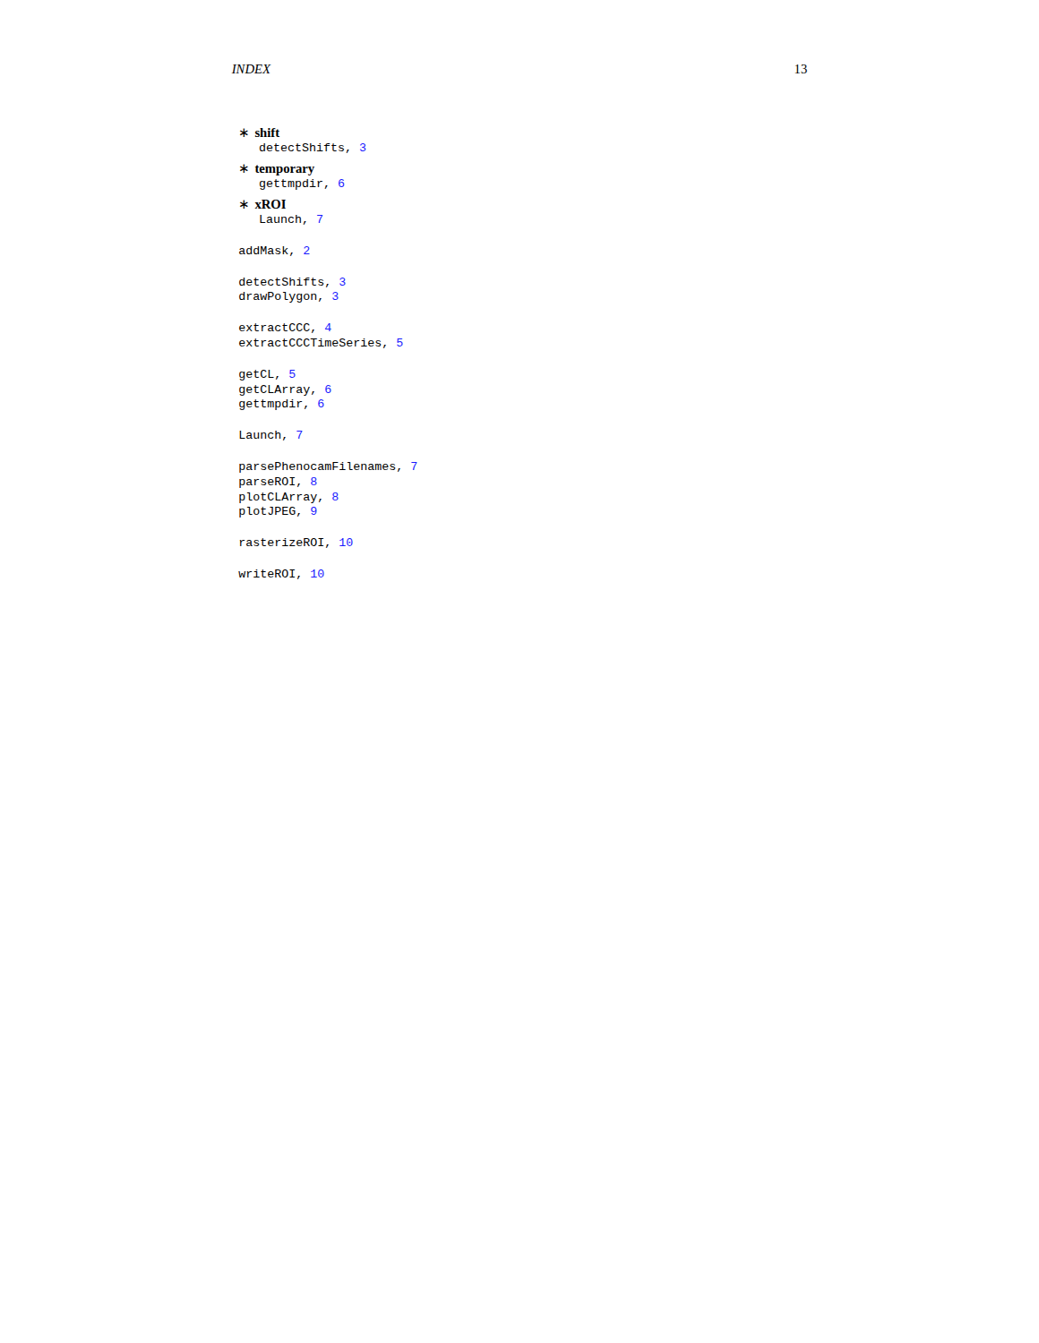INDEX 13
∗shift
detectShifts, 3
∗temporary
gettmpdir, 6
∗xROI
Launch, 7
addMask, 2
detectShifts, 3
drawPolygon, 3
extractCCC, 4
extractCCCTimeSeries, 5
getCL, 5
getCLArray, 6
gettmpdir, 6
Launch, 7
parsePhenocamFilenames, 7
parseROI, 8
plotCLArray, 8
plotJPEG, 9
rasterizeROI, 10
writeROI, 10